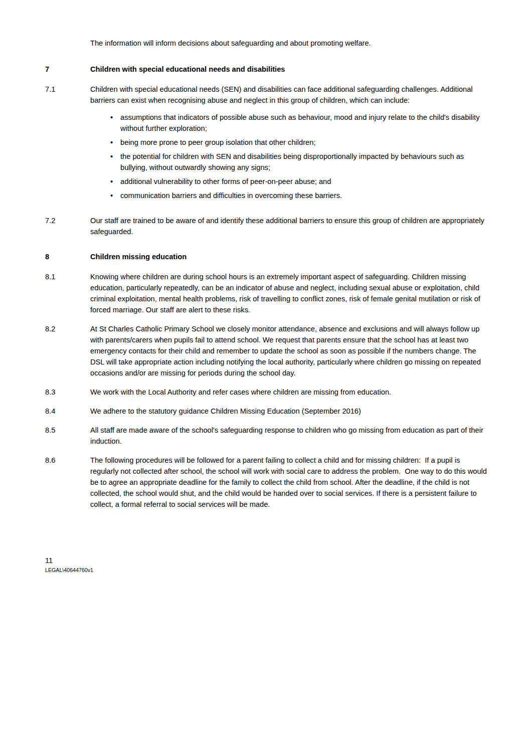The information will inform decisions about safeguarding and about promoting welfare.
7 Children with special educational needs and disabilities
7.1
Children with special educational needs (SEN) and disabilities can face additional safeguarding challenges. Additional barriers can exist when recognising abuse and neglect in this group of children, which can include:
assumptions that indicators of possible abuse such as behaviour, mood and injury relate to the child's disability without further exploration;
being more prone to peer group isolation that other children;
the potential for children with SEN and disabilities being disproportionally impacted by behaviours such as bullying, without outwardly showing any signs;
additional vulnerability to other forms of peer-on-peer abuse; and
communication barriers and difficulties in overcoming these barriers.
7.2
Our staff are trained to be aware of and identify these additional barriers to ensure this group of children are appropriately safeguarded.
8 Children missing education
8.1
Knowing where children are during school hours is an extremely important aspect of safeguarding. Children missing education, particularly repeatedly, can be an indicator of abuse and neglect, including sexual abuse or exploitation, child criminal exploitation, mental health problems, risk of travelling to conflict zones, risk of female genital mutilation or risk of forced marriage. Our staff are alert to these risks.
8.2
At St Charles Catholic Primary School we closely monitor attendance, absence and exclusions and will always follow up with parents/carers when pupils fail to attend school. We request that parents ensure that the school has at least two emergency contacts for their child and remember to update the school as soon as possible if the numbers change. The DSL will take appropriate action including notifying the local authority, particularly where children go missing on repeated occasions and/or are missing for periods during the school day.
8.3
We work with the Local Authority and refer cases where children are missing from education.
8.4
We adhere to the statutory guidance Children Missing Education (September 2016)
8.5
All staff are made aware of the school's safeguarding response to children who go missing from education as part of their induction.
8.6
The following procedures will be followed for a parent failing to collect a child and for missing children: If a pupil is regularly not collected after school, the school will work with social care to address the problem. One way to do this would be to agree an appropriate deadline for the family to collect the child from school. After the deadline, if the child is not collected, the school would shut, and the child would be handed over to social services. If there is a persistent failure to collect, a formal referral to social services will be made.
11
LEGAL\40644760v1